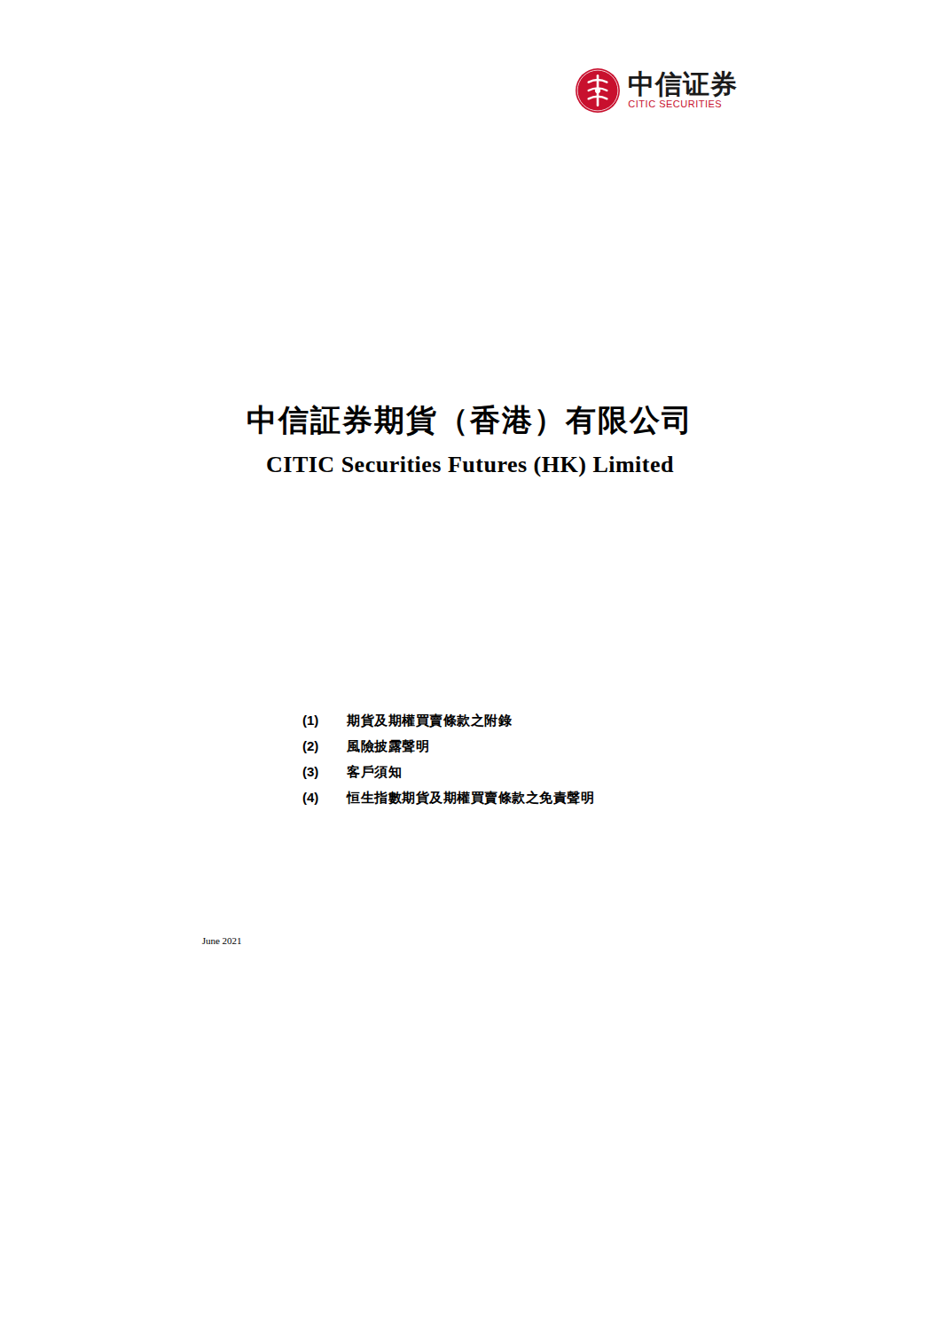中信证券
CITIC SECURITIES
中信証券期貨（香港）有限公司
CITIC Securities Futures (HK) Limited
(1) 期貨及期權買賣條款之附錄
(2) 風險披露聲明
(3) 客戶須知
(4) 恒生指數期貨及期權買賣條款之免責聲明
June 2021